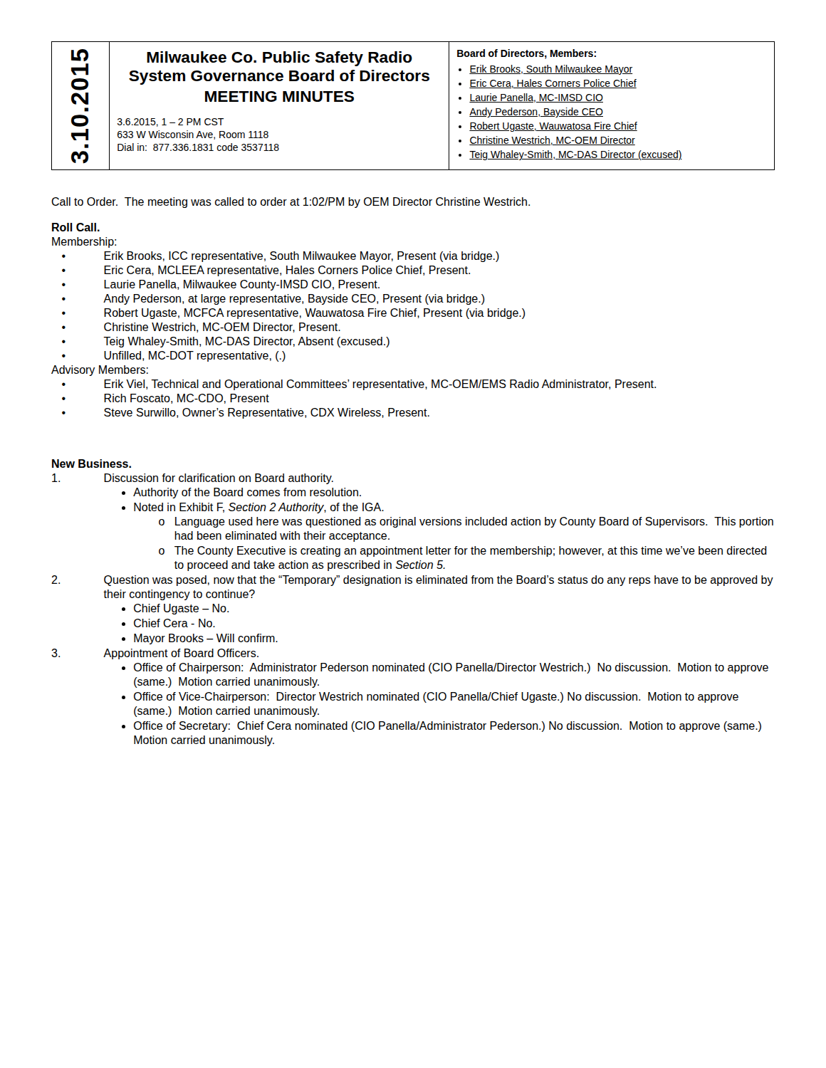| 3.10.2015 | Milwaukee Co. Public Safety Radio System Governance Board of Directors MEETING MINUTES 3.6.2015, 1 – 2 PM CST 633 W Wisconsin Ave, Room 1118 Dial in: 877.336.1831 code 3537118 | Board of Directors, Members: Erik Brooks, South Milwaukee Mayor Eric Cera, Hales Corners Police Chief Laurie Panella, MC-IMSD CIO Andy Pederson, Bayside CEO Robert Ugaste, Wauwatosa Fire Chief Christine Westrich, MC-OEM Director Teig Whaley-Smith, MC-DAS Director (excused) |
Call to Order. The meeting was called to order at 1:02/PM by OEM Director Christine Westrich.
Roll Call.
Membership:
Erik Brooks, ICC representative, South Milwaukee Mayor, Present (via bridge.)
Eric Cera, MCLEEA representative, Hales Corners Police Chief, Present.
Laurie Panella, Milwaukee County-IMSD CIO, Present.
Andy Pederson, at large representative, Bayside CEO, Present (via bridge.)
Robert Ugaste, MCFCA representative, Wauwatosa Fire Chief, Present (via bridge.)
Christine Westrich, MC-OEM Director, Present.
Teig Whaley-Smith, MC-DAS Director, Absent (excused.)
Unfilled, MC-DOT representative, (.)
Advisory Members:
Erik Viel, Technical and Operational Committees’ representative, MC-OEM/EMS Radio Administrator, Present.
Rich Foscato, MC-CDO, Present
Steve Surwillo, Owner’s Representative, CDX Wireless, Present.
New Business.
Discussion for clarification on Board authority.
Authority of the Board comes from resolution.
Noted in Exhibit F, Section 2 Authority, of the IGA.
Language used here was questioned as original versions included action by County Board of Supervisors. This portion had been eliminated with their acceptance.
The County Executive is creating an appointment letter for the membership; however, at this time we’ve been directed to proceed and take action as prescribed in Section 5.
Question was posed, now that the “Temporary” designation is eliminated from the Board’s status do any reps have to be approved by their contingency to continue?
Chief Ugaste – No.
Chief Cera - No.
Mayor Brooks – Will confirm.
Appointment of Board Officers.
Office of Chairperson: Administrator Pederson nominated (CIO Panella/Director Westrich.) No discussion. Motion to approve (same.) Motion carried unanimously.
Office of Vice-Chairperson: Director Westrich nominated (CIO Panella/Chief Ugaste.) No discussion. Motion to approve (same.) Motion carried unanimously.
Office of Secretary: Chief Cera nominated (CIO Panella/Administrator Pederson.) No discussion. Motion to approve (same.) Motion carried unanimously.